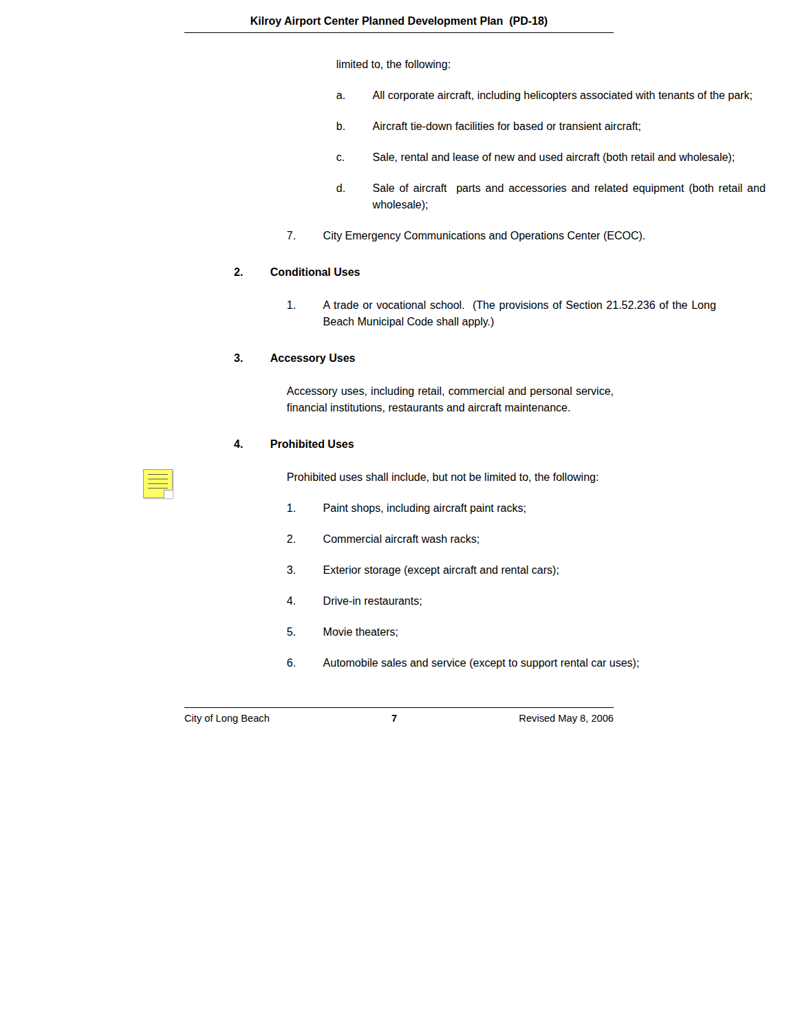Kilroy Airport Center Planned Development Plan (PD-18)
limited to, the following:
a.
All corporate aircraft, including helicopters associated with tenants of the park;
b.
Aircraft tie-down facilities for based or transient aircraft;
c.
Sale, rental and lease of new and used aircraft (both retail and wholesale);
d.
Sale of aircraft parts and accessories and related equipment (both retail and wholesale);
7.
City Emergency Communications and Operations Center (ECOC).
2.
Conditional Uses
1.
A trade or vocational school. (The provisions of Section 21.52.236 of the Long Beach Municipal Code shall apply.)
3.
Accessory Uses
Accessory uses, including retail, commercial and personal service, financial institutions, restaurants and aircraft maintenance.
4.
Prohibited Uses
Prohibited uses shall include, but not be limited to, the following:
1.
Paint shops, including aircraft paint racks;
2.
Commercial aircraft wash racks;
3.
Exterior storage (except aircraft and rental cars);
4.
Drive-in restaurants;
5.
Movie theaters;
6.
Automobile sales and service (except to support rental car uses);
City of Long Beach Revised May 8, 2006
7